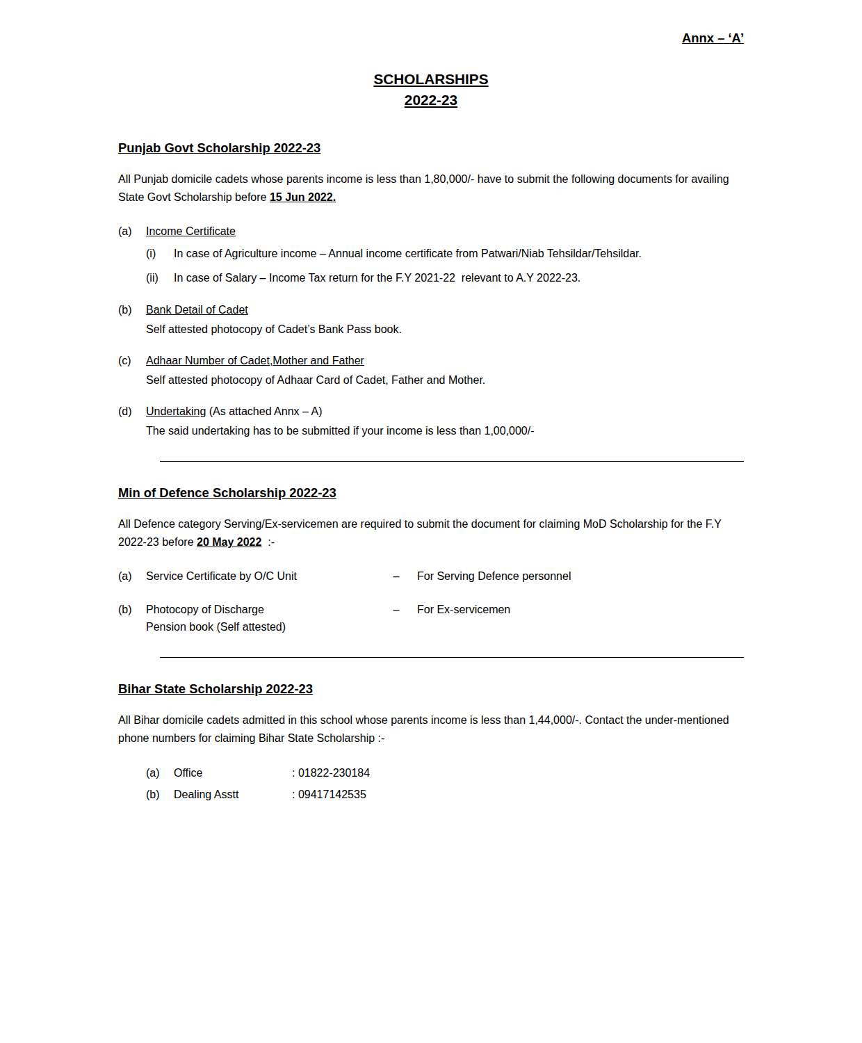Annx – ‘A’
SCHOLARSHIPS
2022-23
Punjab Govt Scholarship 2022-23
All Punjab domicile cadets whose parents income is less than 1,80,000/- have to submit the following documents for availing State Govt Scholarship before 15 Jun 2022.
Income Certificate
In case of Agriculture income – Annual income certificate from Patwari/Niab Tehsildar/Tehsildar.
In case of Salary – Income Tax return for the F.Y 2021-22 relevant to A.Y 2022-23.
Bank Detail of Cadet Self attested photocopy of Cadet’s Bank Pass book.
Adhaar Number of Cadet,Mother and Father Self attested photocopy of Adhaar Card of Cadet, Father and Mother.
Undertaking (As attached Annx – A) The said undertaking has to be submitted if your income is less than 1,00,000/-
Min of Defence Scholarship 2022-23
All Defence category Serving/Ex-servicemen are required to submit the document for claiming MoD Scholarship for the F.Y 2022-23 before 20 May 2022 :-
Service Certificate by O/C Unit – For Serving Defence personnel
Photocopy of Discharge
Pension book (Self attested) – For Ex-servicemen
Bihar State Scholarship 2022-23
All Bihar domicile cadets admitted in this school whose parents income is less than 1,44,000/-. Contact the under-mentioned phone numbers for claiming Bihar State Scholarship :-
Office: 01822-230184
Dealing Asstt: 09417142535